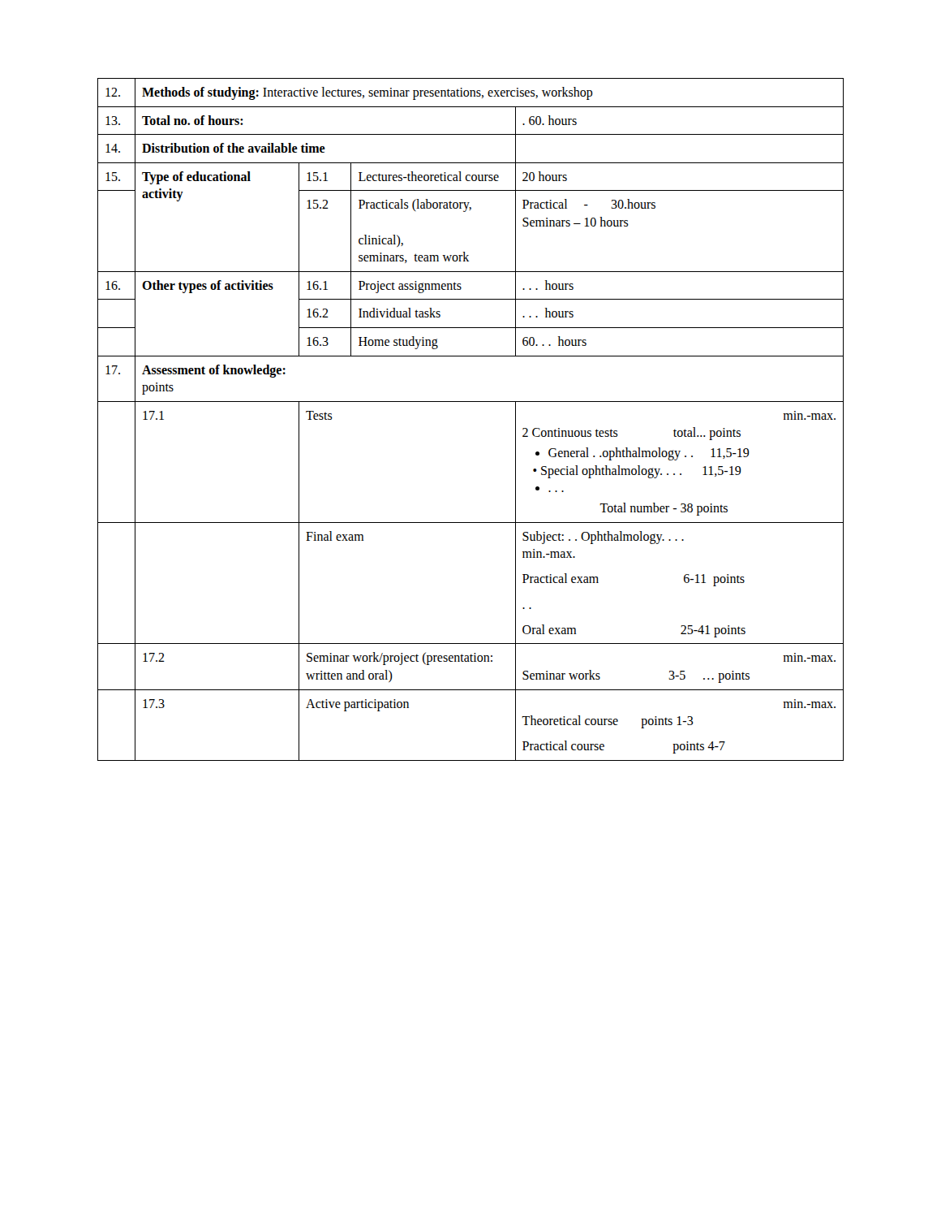| 12. | Methods of studying: Interactive lectures, seminar presentations, exercises, workshop |
| 13. | Total no. of hours: | . 60. hours |
| 14. | Distribution of the available time | |
| 15. | Type of educational activity | 15.1 | Lectures-theoretical course | 20 hours |
| | 15.2 | Practicals (laboratory, clinical), seminars, team work | Practical - 30.hours Seminars – 10 hours |
| 16. | Other types of activities | 16.1 | Project assignments | . . . hours |
| | 16.2 | Individual tasks | . . . hours |
| | 16.3 | Home studying | 60. . . hours |
| 17. | Assessment of knowledge: points |
| | 17.1 | Tests | min.-max. 2 Continuous tests total... points General . .ophthalmology . . 11,5-19 • Special ophthalmology. . . . 11,5-19 . . . Total number - 38 points |
| | | Final exam | Subject: . . Ophthalmology. . . . min.-max. Practical exam 6-11 points . . Oral exam 25-41 points |
| | 17.2 | Seminar work/project (presentation: written and oral) | min.-max. Seminar works 3-5 … points |
| | 17.3 | Active participation | min.-max. Theoretical course points 1-3 Practical course points 4-7 |